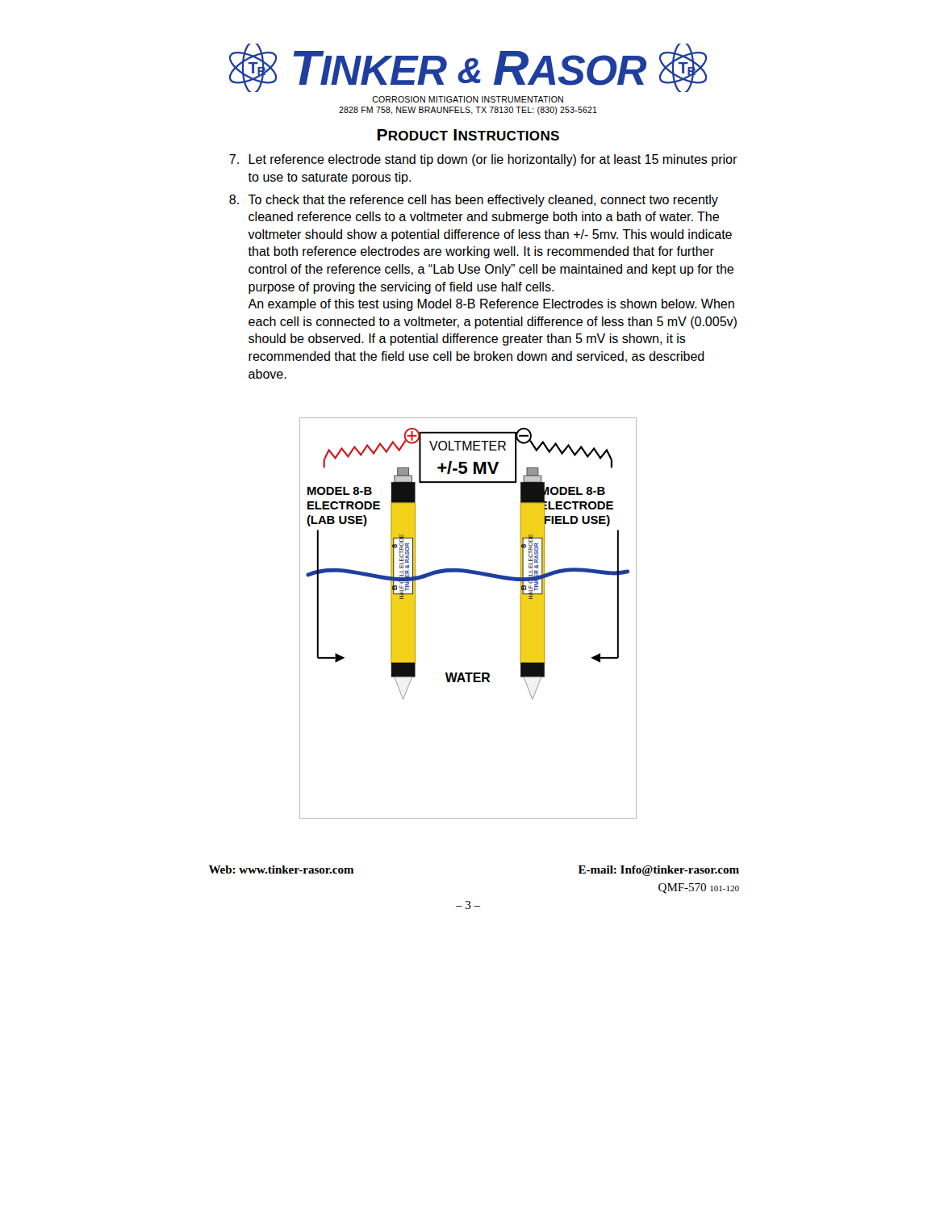T R
TINKER & RASOR
T R
CORROSION MITIGATION INSTRUMENTATION
2828 FM 758, NEW BRAUNFELS, TX 78130 TEL: (830) 253-5621
PRODUCT INSTRUCTIONS
Let reference electrode stand tip down (or lie horizontally) for at least 15 minutes prior to use to saturate porous tip.
To check that the reference cell has been effectively cleaned, connect two recently cleaned reference cells to a voltmeter and submerge both into a bath of water. The voltmeter should show a potential difference of less than +/- 5mv. This would indicate that both reference electrodes are working well. It is recommended that for further control of the reference cells, a “Lab Use Only” cell be maintained and kept up for the purpose of proving the servicing of field use half cells.
An example of this test using Model 8-B Reference Electrodes is shown below. When each cell is connected to a voltmeter, a potential difference of less than 5 mV (0.005v) should be observed. If a potential difference greater than 5 mV is shown, it is recommended that the field use cell be broken down and serviced, as described above.
VOLTMETER +/-5 MV MODEL 8-B ELECTRODE (LAB USE) MODEL 8-B ELECTRODE (FIELD USE) HALF CELL ELECTRODE TINKER & RASOR 8 B HALF CELL ELECTRODE TINKER & RASOR 8 B WATER
Web: www.tinker-rasor.com
E-mail: Info@tinker-rasor.com
QMF-570 101-120
– 3 –